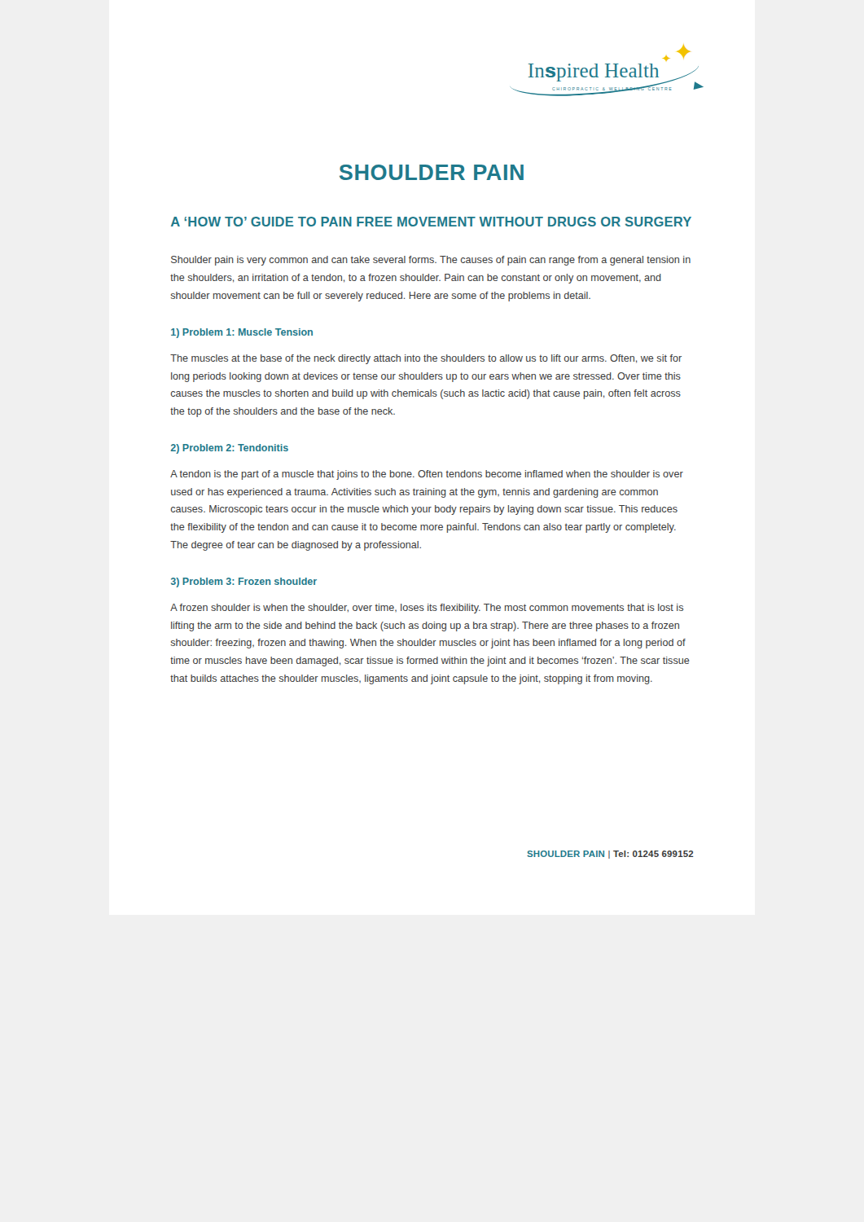✦ ✦ In𝐬pired Health Chiropractic & Wellbeing Centre
SHOULDER PAIN
A ‘HOW TO’ GUIDE TO PAIN FREE MOVEMENT WITHOUT DRUGS OR SURGERY
Shoulder pain is very common and can take several forms. The causes of pain can range from a general tension in the shoulders, an irritation of a tendon, to a frozen shoulder. Pain can be constant or only on movement, and shoulder movement can be full or severely reduced. Here are some of the problems in detail.
1) Problem 1: Muscle Tension
The muscles at the base of the neck directly attach into the shoulders to allow us to lift our arms. Often, we sit for long periods looking down at devices or tense our shoulders up to our ears when we are stressed. Over time this causes the muscles to shorten and build up with chemicals (such as lactic acid) that cause pain, often felt across the top of the shoulders and the base of the neck.
2) Problem 2: Tendonitis
A tendon is the part of a muscle that joins to the bone. Often tendons become inflamed when the shoulder is over used or has experienced a trauma. Activities such as training at the gym, tennis and gardening are common causes. Microscopic tears occur in the muscle which your body repairs by laying down scar tissue. This reduces the flexibility of the tendon and can cause it to become more painful. Tendons can also tear partly or completely. The degree of tear can be diagnosed by a professional.
3) Problem 3: Frozen shoulder
A frozen shoulder is when the shoulder, over time, loses its flexibility. The most common movements that is lost is lifting the arm to the side and behind the back (such as doing up a bra strap). There are three phases to a frozen shoulder: freezing, frozen and thawing. When the shoulder muscles or joint has been inflamed for a long period of time or muscles have been damaged, scar tissue is formed within the joint and it becomes ‘frozen’. The scar tissue that builds attaches the shoulder muscles, ligaments and joint capsule to the joint, stopping it from moving.
SHOULDER PAIN | Tel: 01245 699152